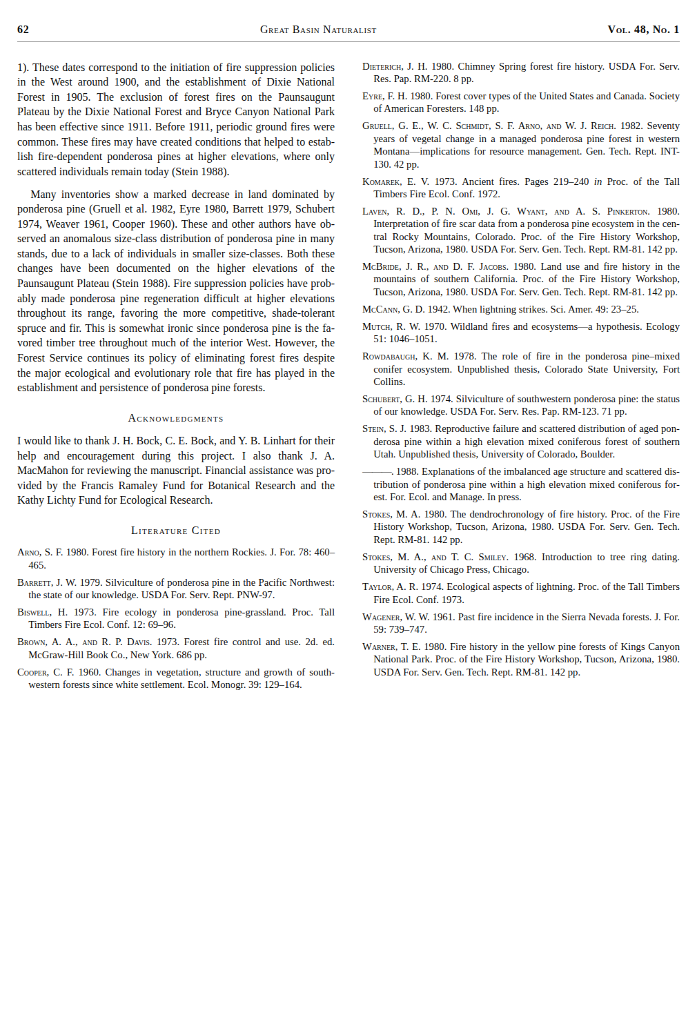62 Great Basin Naturalist Vol. 48, No. 1
1). These dates correspond to the initiation of fire suppression policies in the West around 1900, and the establishment of Dixie National Forest in 1905. The exclusion of forest fires on the Paunsaugunt Plateau by the Dixie National Forest and Bryce Canyon National Park has been effective since 1911. Before 1911, periodic ground fires were common. These fires may have created conditions that helped to establish fire-dependent ponderosa pines at higher elevations, where only scattered individuals remain today (Stein 1988).
Many inventories show a marked decrease in land dominated by ponderosa pine (Gruell et al. 1982, Eyre 1980, Barrett 1979, Schubert 1974, Weaver 1961, Cooper 1960). These and other authors have observed an anomalous size-class distribution of ponderosa pine in many stands, due to a lack of individuals in smaller size-classes. Both these changes have been documented on the higher elevations of the Paunsaugunt Plateau (Stein 1988). Fire suppression policies have probably made ponderosa pine regeneration difficult at higher elevations throughout its range, favoring the more competitive, shade-tolerant spruce and fir. This is somewhat ironic since ponderosa pine is the favored timber tree throughout much of the interior West. However, the Forest Service continues its policy of eliminating forest fires despite the major ecological and evolutionary role that fire has played in the establishment and persistence of ponderosa pine forests.
Acknowledgments
I would like to thank J. H. Bock, C. E. Bock, and Y. B. Linhart for their help and encouragement during this project. I also thank J. A. MacMahon for reviewing the manuscript. Financial assistance was provided by the Francis Ramaley Fund for Botanical Research and the Kathy Lichty Fund for Ecological Research.
Literature Cited
Arno, S. F. 1980. Forest fire history in the northern Rockies. J. For. 78: 460–465.
Barrett, J. W. 1979. Silviculture of ponderosa pine in the Pacific Northwest: the state of our knowledge. USDA For. Serv. Rept. PNW-97.
Biswell, H. 1973. Fire ecology in ponderosa pine-grassland. Proc. Tall Timbers Fire Ecol. Conf. 12: 69–96.
Brown, A. A., and R. P. Davis. 1973. Forest fire control and use. 2d. ed. McGraw-Hill Book Co., New York. 686 pp.
Cooper, C. F. 1960. Changes in vegetation, structure and growth of southwestern forests since white settlement. Ecol. Monogr. 39: 129–164.
Dieterich, J. H. 1980. Chimney Spring forest fire history. USDA For. Serv. Res. Pap. RM-220. 8 pp.
Eyre, F. H. 1980. Forest cover types of the United States and Canada. Society of American Foresters. 148 pp.
Gruell, G. E., W. C. Schmidt, S. F. Arno, and W. J. Reich. 1982. Seventy years of vegetal change in a managed ponderosa pine forest in western Montana—implications for resource management. Gen. Tech. Rept. INT-130. 42 pp.
Komarek, E. V. 1973. Ancient fires. Pages 219–240 in Proc. of the Tall Timbers Fire Ecol. Conf. 1972.
Laven, R. D., P. N. Omi, J. G. Wyant, and A. S. Pinkerton. 1980. Interpretation of fire scar data from a ponderosa pine ecosystem in the central Rocky Mountains, Colorado. Proc. of the Fire History Workshop, Tucson, Arizona, 1980. USDA For. Serv. Gen. Tech. Rept. RM-81. 142 pp.
McBride, J. R., and D. F. Jacobs. 1980. Land use and fire history in the mountains of southern California. Proc. of the Fire History Workshop, Tucson, Arizona, 1980. USDA For. Serv. Gen. Tech. Rept. RM-81. 142 pp.
McCann, G. D. 1942. When lightning strikes. Sci. Amer. 49: 23–25.
Mutch, R. W. 1970. Wildland fires and ecosystems—a hypothesis. Ecology 51: 1046–1051.
Rowdabaugh, K. M. 1978. The role of fire in the ponderosa pine–mixed conifer ecosystem. Unpublished thesis, Colorado State University, Fort Collins.
Schubert, G. H. 1974. Silviculture of southwestern ponderosa pine: the status of our knowledge. USDA For. Serv. Res. Pap. RM-123. 71 pp.
Stein, S. J. 1983. Reproductive failure and scattered distribution of aged ponderosa pine within a high elevation mixed coniferous forest of southern Utah. Unpublished thesis, University of Colorado, Boulder.
———. 1988. Explanations of the imbalanced age structure and scattered distribution of ponderosa pine within a high elevation mixed coniferous forest. For. Ecol. and Manage. In press.
Stokes, M. A. 1980. The dendrochronology of fire history. Proc. of the Fire History Workshop, Tucson, Arizona, 1980. USDA For. Serv. Gen. Tech. Rept. RM-81. 142 pp.
Stokes, M. A., and T. C. Smiley. 1968. Introduction to tree ring dating. University of Chicago Press, Chicago.
Taylor, A. R. 1974. Ecological aspects of lightning. Proc. of the Tall Timbers Fire Ecol. Conf. 1973.
Wagener, W. W. 1961. Past fire incidence in the Sierra Nevada forests. J. For. 59: 739–747.
Warner, T. E. 1980. Fire history in the yellow pine forests of Kings Canyon National Park. Proc. of the Fire History Workshop, Tucson, Arizona, 1980. USDA For. Serv. Gen. Tech. Rept. RM-81. 142 pp.